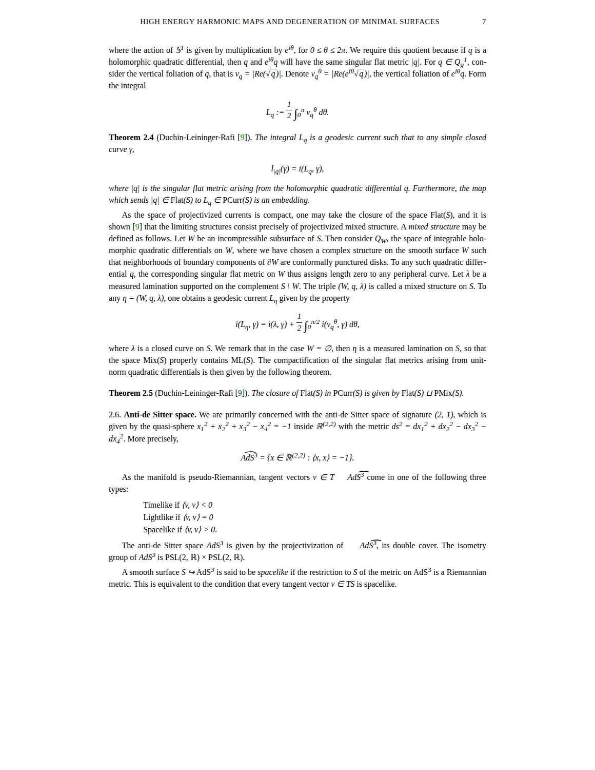HIGH ENERGY HARMONIC MAPS AND DEGENERATION OF MINIMAL SURFACES 7
where the action of 𝕊1 is given by multiplication by eiθ, for 0 ≤ θ ≤ 2π. We require this quotient because if q is a holomorphic quadratic differential, then q and eiθq will have the same singular flat metric |q|. For q ∈ Qg1, consider the vertical foliation of q, that is vq = |Re(√q)|. Denote vqθ = |Re(eiθ√q)|, the vertical foliation of eiθq. Form the integral
Lq := 12 ∫0π vqθ dθ.
Theorem 2.4 (Duchin-Leininger-Rafi [9]). The integral Lq is a geodesic current such that to any simple closed curve γ,
l|q|(γ) = i(Lq, γ),
where |q| is the singular flat metric arising from the holomorphic quadratic differential q. Furthermore, the map which sends |q| ∈ Flat(S) to Lq ∈ PCurr(S) is an embedding.
As the space of projectivized currents is compact, one may take the closure of the space Flat(S), and it is shown [9] that the limiting structures consist precisely of projectivized mixed structure. A mixed structure may be defined as follows. Let W be an incompressible subsurface of S. Then consider QW, the space of integrable holomorphic quadratic differentials on W, where we have chosen a complex structure on the smooth surface W such that neighborhoods of boundary components of ∂W are conformally punctured disks. To any such quadratic differential q, the corresponding singular flat metric on W thus assigns length zero to any peripheral curve. Let λ be a measured lamination supported on the complement S \ W. The triple (W, q, λ) is called a mixed structure on S. To any η = (W, q, λ), one obtains a geodesic current Lη given by the property
i(Lη, γ) = i(λ, γ) + 12 ∫0π/2 i(vqθ, γ) dθ,
where λ is a closed curve on S. We remark that in the case W = ∅, then η is a measured lamination on S, so that the space Mix(S) properly contains ML(S). The compactification of the singular flat metrics arising from unit-norm quadratic differentials is then given by the following theorem.
Theorem 2.5 (Duchin-Leininger-Rafi [9]). The closure of Flat(S) in PCurr(S) is given by Flat(S) ⊔ PMix(S).
2.6. Anti-de Sitter space. We are primarily concerned with the anti-de Sitter space of signature (2, 1), which is given by the quasi-sphere x12 + x22 + x32 − x42 = −1 inside ℝ(2,2) with the metric ds2 = dx12 + dx22 − dx32 − dx42. More precisely,
AdS3 = {x ∈ ℝ(2,2) : ⟨x, x⟩ = −1}.
As the manifold is pseudo-Riemannian, tangent vectors v ∈ TAdS3 come in one of the following three types:
Timelike if ⟨v, v⟩ < 0
Lightlike if ⟨v, v⟩ = 0
Spacelike if ⟨v, v⟩ > 0.
The anti-de Sitter space AdS3 is given by the projectivization of AdS3, its double cover. The isometry group of AdS3 is PSL(2, ℝ) × PSL(2, ℝ).
A smooth surface S ↪ AdS3 is said to be spacelike if the restriction to S of the metric on AdS3 is a Riemannian metric. This is equivalent to the condition that every tangent vector v ∈ TS is spacelike.